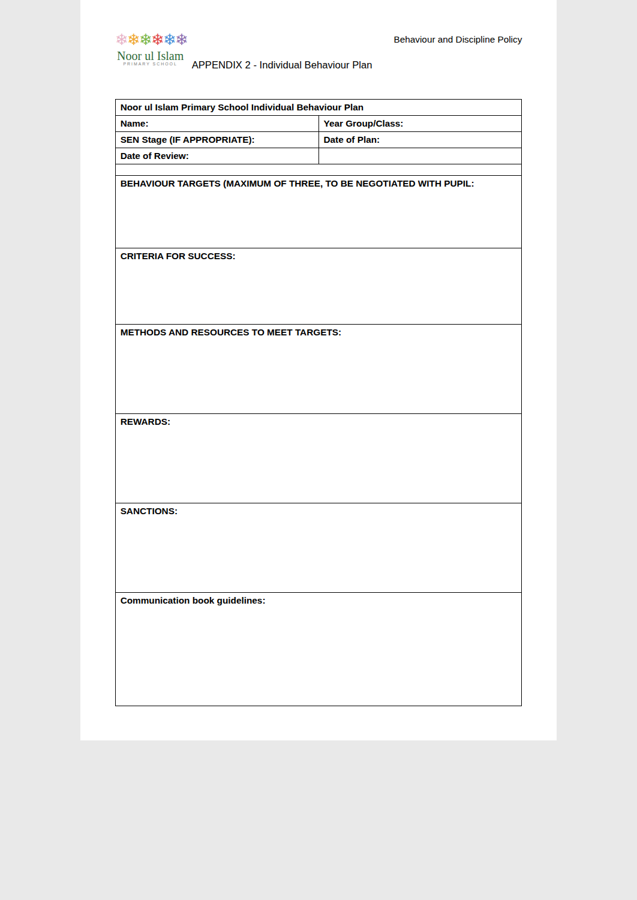Behaviour and Discipline Policy
❄❄❄❄❄❄
Noor ul Islam
PRIMARY SCHOOL
APPENDIX 2 - Individual Behaviour Plan
| Noor ul Islam Primary School Individual Behaviour Plan |
| Name: | Year Group/Class: |
| SEN Stage (IF APPROPRIATE): | Date of Plan: |
| Date of Review: | |
| BEHAVIOUR TARGETS (MAXIMUM OF THREE, TO BE NEGOTIATED WITH PUPIL: |
| CRITERIA FOR SUCCESS: |
| METHODS AND RESOURCES TO MEET TARGETS: |
| REWARDS: |
| SANCTIONS: |
| Communication book guidelines: |